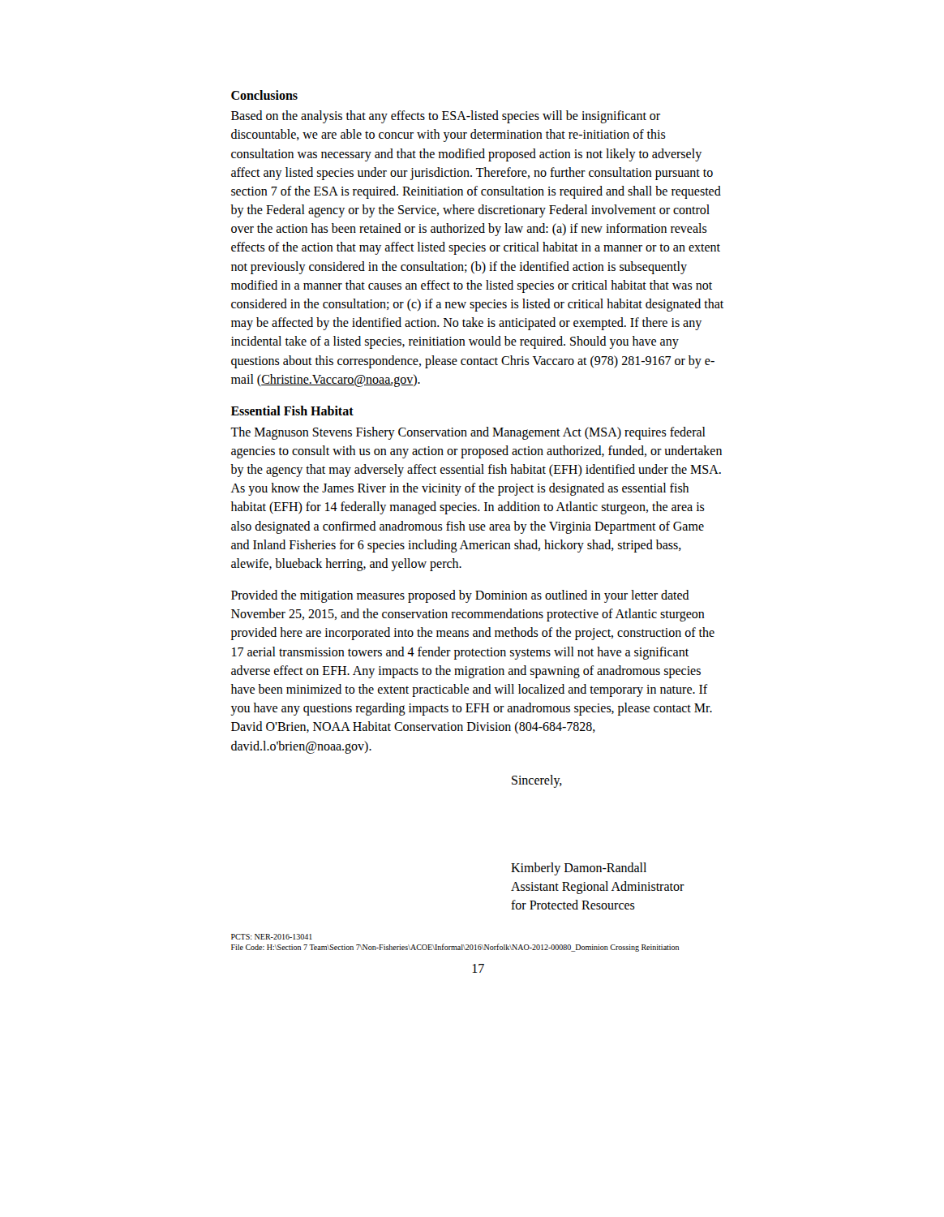Conclusions
Based on the analysis that any effects to ESA-listed species will be insignificant or discountable, we are able to concur with your determination that re-initiation of this consultation was necessary and that the modified proposed action is not likely to adversely affect any listed species under our jurisdiction. Therefore, no further consultation pursuant to section 7 of the ESA is required. Reinitiation of consultation is required and shall be requested by the Federal agency or by the Service, where discretionary Federal involvement or control over the action has been retained or is authorized by law and: (a) if new information reveals effects of the action that may affect listed species or critical habitat in a manner or to an extent not previously considered in the consultation; (b) if the identified action is subsequently modified in a manner that causes an effect to the listed species or critical habitat that was not considered in the consultation; or (c) if a new species is listed or critical habitat designated that may be affected by the identified action. No take is anticipated or exempted. If there is any incidental take of a listed species, reinitiation would be required. Should you have any questions about this correspondence, please contact Chris Vaccaro at (978) 281-9167 or by e-mail (Christine.Vaccaro@noaa.gov).
Essential Fish Habitat
The Magnuson Stevens Fishery Conservation and Management Act (MSA) requires federal agencies to consult with us on any action or proposed action authorized, funded, or undertaken by the agency that may adversely affect essential fish habitat (EFH) identified under the MSA. As you know the James River in the vicinity of the project is designated as essential fish habitat (EFH) for 14 federally managed species. In addition to Atlantic sturgeon, the area is also designated a confirmed anadromous fish use area by the Virginia Department of Game and Inland Fisheries for 6 species including American shad, hickory shad, striped bass, alewife, blueback herring, and yellow perch.
Provided the mitigation measures proposed by Dominion as outlined in your letter dated November 25, 2015, and the conservation recommendations protective of Atlantic sturgeon provided here are incorporated into the means and methods of the project, construction of the 17 aerial transmission towers and 4 fender protection systems will not have a significant adverse effect on EFH. Any impacts to the migration and spawning of anadromous species have been minimized to the extent practicable and will localized and temporary in nature. If you have any questions regarding impacts to EFH or anadromous species, please contact Mr. David O'Brien, NOAA Habitat Conservation Division (804-684-7828, david.l.o'brien@noaa.gov).
Sincerely,
    
Kimberly Damon-Randall
Assistant Regional Administrator
for Protected Resources
PCTS: NER-2016-13041
File Code: H:\Section 7 Team\Section 7\Non-Fisheries\ACOE\Informal\2016\Norfolk\NAO-2012-00080_Dominion Crossing Reinitiation
17